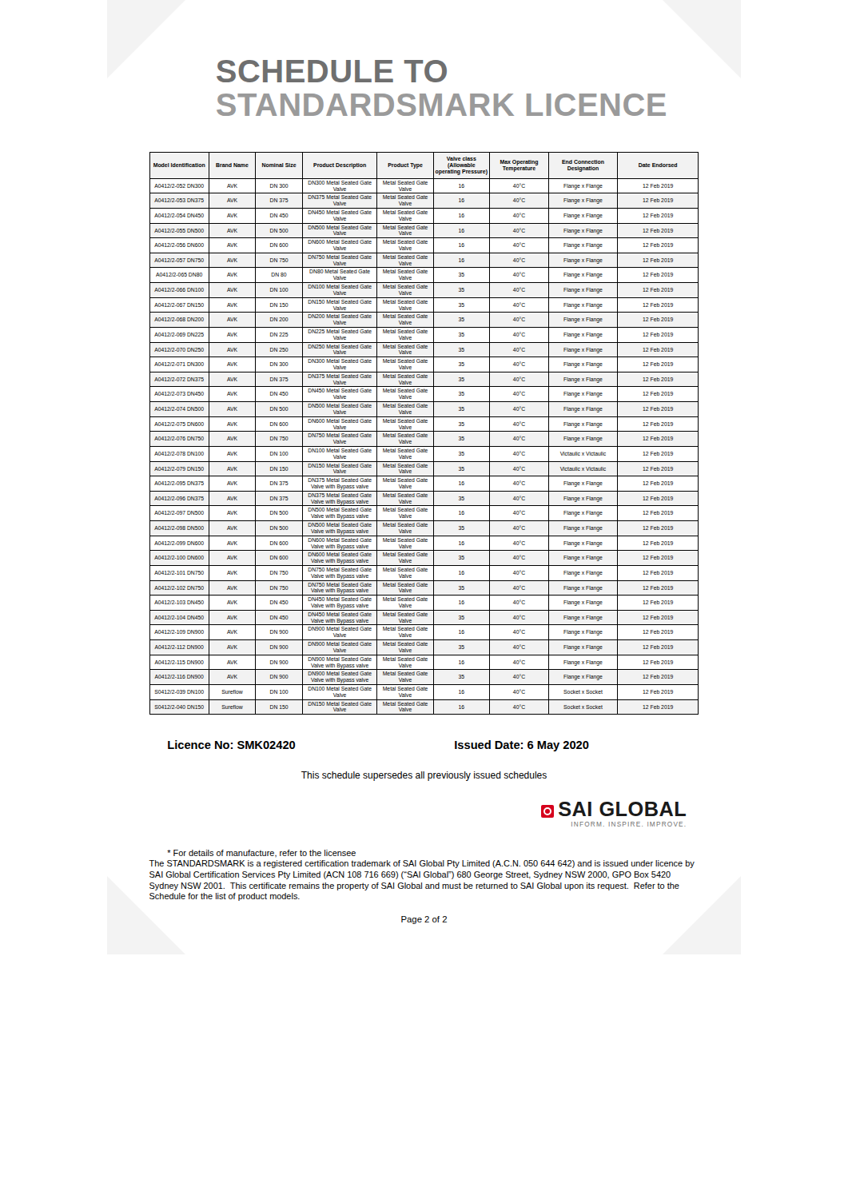SCHEDULE TOSTANDARDSMARK LICENCE
| Model Identification | Brand Name | Nominal Size | Product Description | Product Type | Valve class (Allowable operating Pressure) | Max Operating Temperature | End Connection Designation | Date Endorsed |
| --- | --- | --- | --- | --- | --- | --- | --- | --- |
| A0412/2-052 DN300 | AVK | DN 300 | DN300 Metal Seated Gate Valve | Metal Seated Gate Valve | 16 | 40°C | Flange x Flange | 12 Feb 2019 |
| A0412/2-053 DN375 | AVK | DN 375 | DN375 Metal Seated Gate Valve | Metal Seated Gate Valve | 16 | 40°C | Flange x Flange | 12 Feb 2019 |
| A0412/2-054 DN450 | AVK | DN 450 | DN450 Metal Seated Gate Valve | Metal Seated Gate Valve | 16 | 40°C | Flange x Flange | 12 Feb 2019 |
| A0412/2-055 DN500 | AVK | DN 500 | DN500 Metal Seated Gate Valve | Metal Seated Gate Valve | 16 | 40°C | Flange x Flange | 12 Feb 2019 |
| A0412/2-056 DN600 | AVK | DN 600 | DN600 Metal Seated Gate Valve | Metal Seated Gate Valve | 16 | 40°C | Flange x Flange | 12 Feb 2019 |
| A0412/2-057 DN750 | AVK | DN 750 | DN750 Metal Seated Gate Valve | Metal Seated Gate Valve | 16 | 40°C | Flange x Flange | 12 Feb 2019 |
| A0412/2-065 DN80 | AVK | DN 80 | DN80 Metal Seated Gate Valve | Metal Seated Gate Valve | 35 | 40°C | Flange x Flange | 12 Feb 2019 |
| A0412/2-066 DN100 | AVK | DN 100 | DN100 Metal Seated Gate Valve | Metal Seated Gate Valve | 35 | 40°C | Flange x Flange | 12 Feb 2019 |
| A0412/2-067 DN150 | AVK | DN 150 | DN150 Metal Seated Gate Valve | Metal Seated Gate Valve | 35 | 40°C | Flange x Flange | 12 Feb 2019 |
| A0412/2-068 DN200 | AVK | DN 200 | DN200 Metal Seated Gate Valve | Metal Seated Gate Valve | 35 | 40°C | Flange x Flange | 12 Feb 2019 |
| A0412/2-069 DN225 | AVK | DN 225 | DN225 Metal Seated Gate Valve | Metal Seated Gate Valve | 35 | 40°C | Flange x Flange | 12 Feb 2019 |
| A0412/2-070 DN250 | AVK | DN 250 | DN250 Metal Seated Gate Valve | Metal Seated Gate Valve | 35 | 40°C | Flange x Flange | 12 Feb 2019 |
| A0412/2-071 DN300 | AVK | DN 300 | DN300 Metal Seated Gate Valve | Metal Seated Gate Valve | 35 | 40°C | Flange x Flange | 12 Feb 2019 |
| A0412/2-072 DN375 | AVK | DN 375 | DN375 Metal Seated Gate Valve | Metal Seated Gate Valve | 35 | 40°C | Flange x Flange | 12 Feb 2019 |
| A0412/2-073 DN450 | AVK | DN 450 | DN450 Metal Seated Gate Valve | Metal Seated Gate Valve | 35 | 40°C | Flange x Flange | 12 Feb 2019 |
| A0412/2-074 DN500 | AVK | DN 500 | DN500 Metal Seated Gate Valve | Metal Seated Gate Valve | 35 | 40°C | Flange x Flange | 12 Feb 2019 |
| A0412/2-075 DN600 | AVK | DN 600 | DN600 Metal Seated Gate Valve | Metal Seated Gate Valve | 35 | 40°C | Flange x Flange | 12 Feb 2019 |
| A0412/2-076 DN750 | AVK | DN 750 | DN750 Metal Seated Gate Valve | Metal Seated Gate Valve | 35 | 40°C | Flange x Flange | 12 Feb 2019 |
| A0412/2-078 DN100 | AVK | DN 100 | DN100 Metal Seated Gate Valve | Metal Seated Gate Valve | 35 | 40°C | Victaulic x Victaulic | 12 Feb 2019 |
| A0412/2-079 DN150 | AVK | DN 150 | DN150 Metal Seated Gate Valve | Metal Seated Gate Valve | 35 | 40°C | Victaulic x Victaulic | 12 Feb 2019 |
| A0412/2-095 DN375 | AVK | DN 375 | DN375 Metal Seated Gate Valve with Bypass valve | Metal Seated Gate Valve | 16 | 40°C | Flange x Flange | 12 Feb 2019 |
| A0412/2-096 DN375 | AVK | DN 375 | DN375 Metal Seated Gate Valve with Bypass valve | Metal Seated Gate Valve | 35 | 40°C | Flange x Flange | 12 Feb 2019 |
| A0412/2-097 DN500 | AVK | DN 500 | DN500 Metal Seated Gate Valve with Bypass valve | Metal Seated Gate Valve | 16 | 40°C | Flange x Flange | 12 Feb 2019 |
| A0412/2-098 DN500 | AVK | DN 500 | DN500 Metal Seated Gate Valve with Bypass valve | Metal Seated Gate Valve | 35 | 40°C | Flange x Flange | 12 Feb 2019 |
| A0412/2-099 DN600 | AVK | DN 600 | DN600 Metal Seated Gate Valve with Bypass valve | Metal Seated Gate Valve | 16 | 40°C | Flange x Flange | 12 Feb 2019 |
| A0412/2-100 DN600 | AVK | DN 600 | DN600 Metal Seated Gate Valve with Bypass valve | Metal Seated Gate Valve | 35 | 40°C | Flange x Flange | 12 Feb 2019 |
| A0412/2-101 DN750 | AVK | DN 750 | DN750 Metal Seated Gate Valve with Bypass valve | Metal Seated Gate Valve | 16 | 40°C | Flange x Flange | 12 Feb 2019 |
| A0412/2-102 DN750 | AVK | DN 750 | DN750 Metal Seated Gate Valve with Bypass valve | Metal Seated Gate Valve | 35 | 40°C | Flange x Flange | 12 Feb 2019 |
| A0412/2-103 DN450 | AVK | DN 450 | DN450 Metal Seated Gate Valve with Bypass valve | Metal Seated Gate Valve | 16 | 40°C | Flange x Flange | 12 Feb 2019 |
| A0412/2-104 DN450 | AVK | DN 450 | DN450 Metal Seated Gate Valve with Bypass valve | Metal Seated Gate Valve | 35 | 40°C | Flange x Flange | 12 Feb 2019 |
| A0412/2-109 DN900 | AVK | DN 900 | DN900 Metal Seated Gate Valve | Metal Seated Gate Valve | 16 | 40°C | Flange x Flange | 12 Feb 2019 |
| A0412/2-112 DN900 | AVK | DN 900 | DN900 Metal Seated Gate Valve | Metal Seated Gate Valve | 35 | 40°C | Flange x Flange | 12 Feb 2019 |
| A0412/2-115 DN900 | AVK | DN 900 | DN900 Metal Seated Gate Valve with Bypass valve | Metal Seated Gate Valve | 16 | 40°C | Flange x Flange | 12 Feb 2019 |
| A0412/2-116 DN900 | AVK | DN 900 | DN900 Metal Seated Gate Valve with Bypass valve | Metal Seated Gate Valve | 35 | 40°C | Flange x Flange | 12 Feb 2019 |
| S0412/2-039 DN100 | Sureflow | DN 100 | DN100 Metal Seated Gate Valve | Metal Seated Gate Valve | 16 | 40°C | Socket x Socket | 12 Feb 2019 |
| S0412/2-040 DN150 | Sureflow | DN 150 | DN150 Metal Seated Gate Valve | Metal Seated Gate Valve | 16 | 40°C | Socket x Socket | 12 Feb 2019 |
Licence No: SMK02420
Issued Date: 6 May 2020
This schedule supersedes all previously issued schedules
SAI GLOBAL
INFORM. INSPIRE. IMPROVE.
* For details of manufacture, refer to the licensee
The STANDARDSMARK is a registered certification trademark of SAI Global Pty Limited (A.C.N. 050 644 642) and is issued under licence by SAI Global Certification Services Pty Limited (ACN 108 716 669) (“SAI Global”) 680 George Street, Sydney NSW 2000, GPO Box 5420 Sydney NSW 2001. This certificate remains the property of SAI Global and must be returned to SAI Global upon its request. Refer to the Schedule for the list of product models.
Page 2 of 2